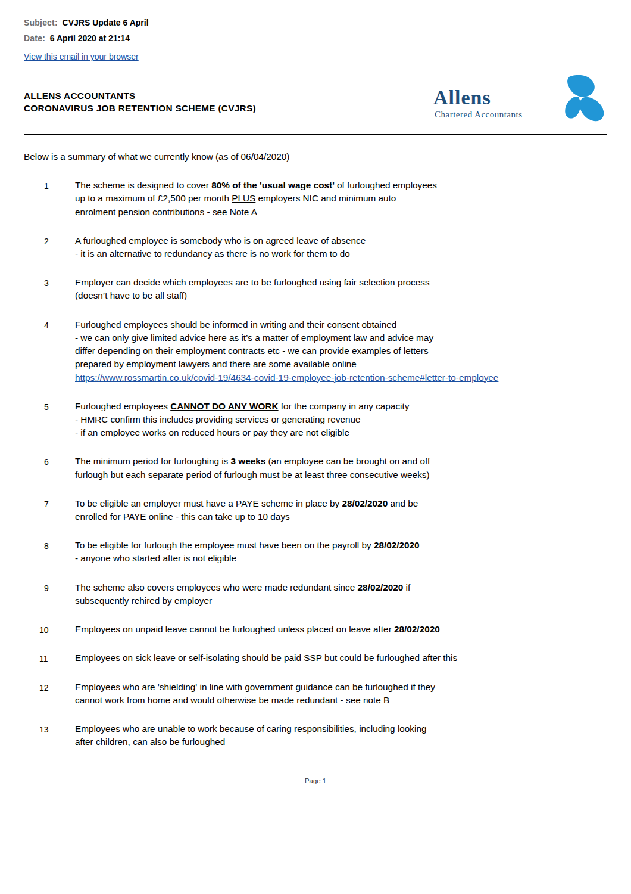Subject: CVJRS Update 6 April
Date: 6 April 2020 at 21:14
View this email in your browser
Allens Chartered Accountants
ALLENS ACCOUNTANTS
CORONAVIRUS JOB RETENTION SCHEME (CVJRS)
Below is a summary of what we currently know (as of 06/04/2020)
1 The scheme is designed to cover 80% of the 'usual wage cost' of furloughed employees up to a maximum of £2,500 per month PLUS employers NIC and minimum auto enrolment pension contributions - see Note A
2 A furloughed employee is somebody who is on agreed leave of absence - it is an alternative to redundancy as there is no work for them to do
3 Employer can decide which employees are to be furloughed using fair selection process (doesn’t have to be all staff)
4 Furloughed employees should be informed in writing and their consent obtained - we can only give limited advice here as it’s a matter of employment law and advice may differ depending on their employment contracts etc - we can provide examples of letters prepared by employment lawyers and there are some available online https://www.rossmartin.co.uk/covid-19/4634-covid-19-employee-job-retention-scheme#letter-to-employee
5 Furloughed employees CANNOT DO ANY WORK for the company in any capacity - HMRC confirm this includes providing services or generating revenue - if an employee works on reduced hours or pay they are not eligible
6 The minimum period for furloughing is 3 weeks (an employee can be brought on and off furlough but each separate period of furlough must be at least three consecutive weeks)
7 To be eligible an employer must have a PAYE scheme in place by 28/02/2020 and be enrolled for PAYE online - this can take up to 10 days
8 To be eligible for furlough the employee must have been on the payroll by 28/02/2020 - anyone who started after is not eligible
9 The scheme also covers employees who were made redundant since 28/02/2020 if subsequently rehired by employer
10 Employees on unpaid leave cannot be furloughed unless placed on leave after 28/02/2020
11 Employees on sick leave or self-isolating should be paid SSP but could be furloughed after this
12 Employees who are 'shielding' in line with government guidance can be furloughed if they cannot work from home and would otherwise be made redundant - see note B
13 Employees who are unable to work because of caring responsibilities, including looking after children, can also be furloughed
Page 1